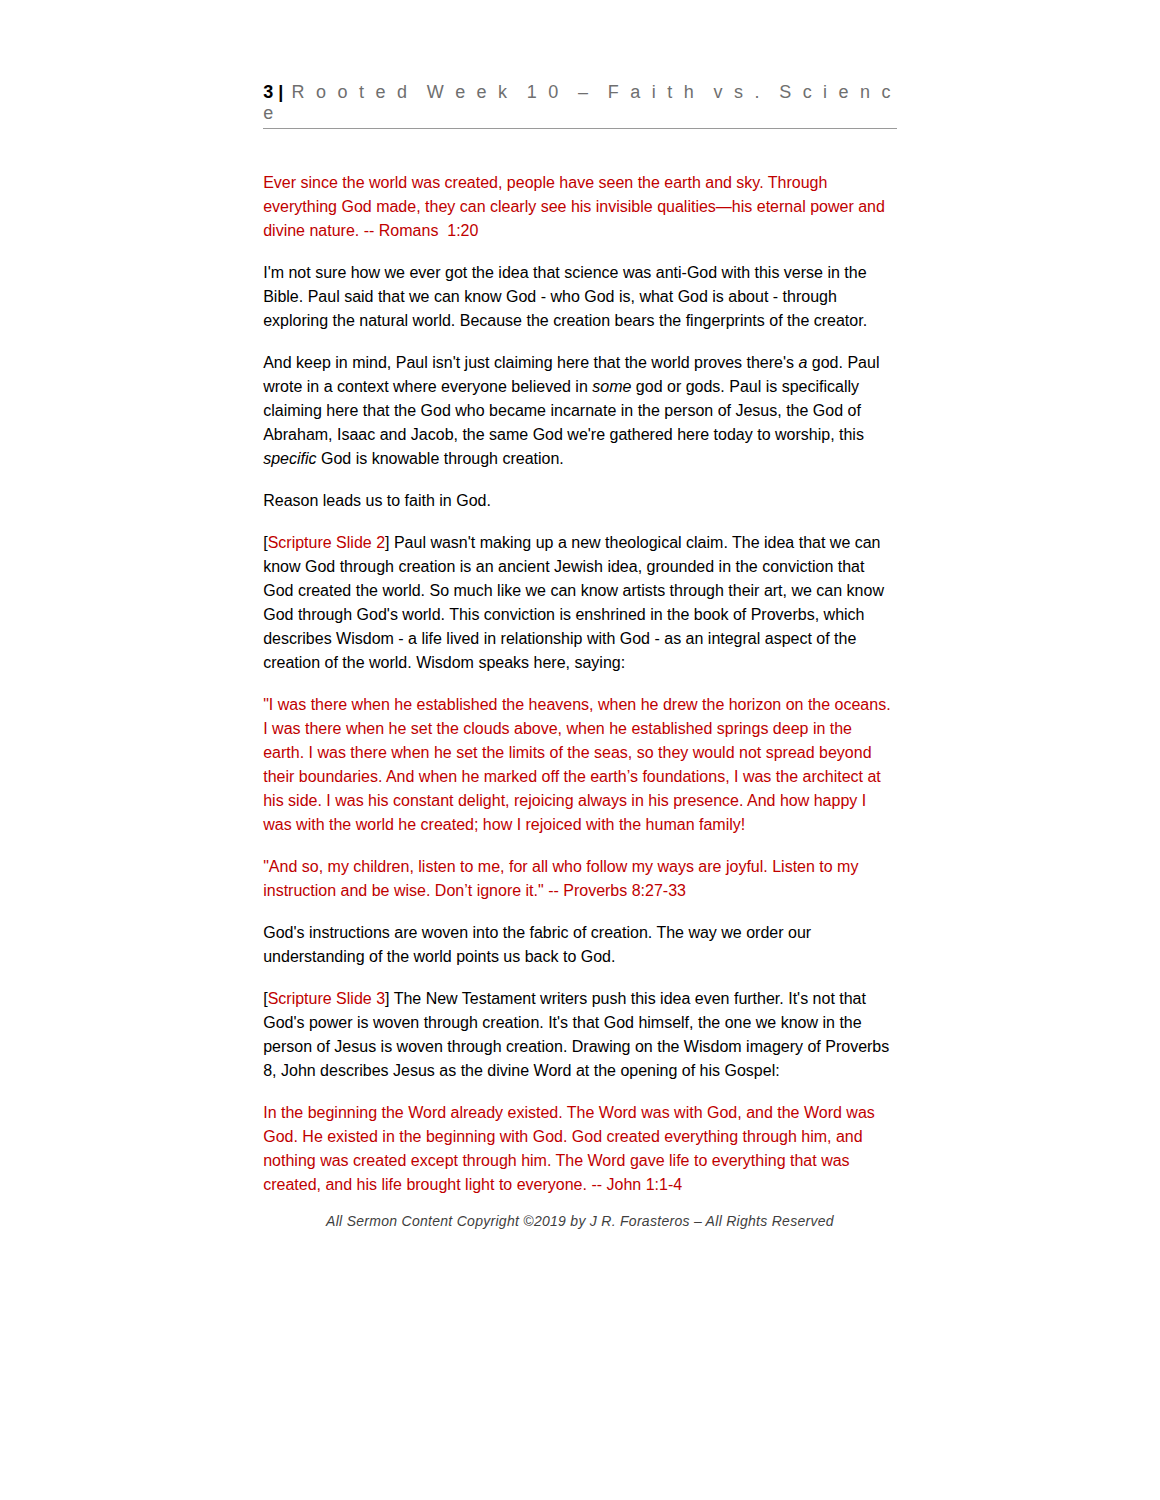3 | R o o t e d W e e k 1 0 – F a i t h v s . S c i e n c e
Ever since the world was created, people have seen the earth and sky. Through everything God made, they can clearly see his invisible qualities—his eternal power and divine nature. -- Romans 1:20
I'm not sure how we ever got the idea that science was anti-God with this verse in the Bible. Paul said that we can know God - who God is, what God is about - through exploring the natural world. Because the creation bears the fingerprints of the creator.
And keep in mind, Paul isn't just claiming here that the world proves there's a god. Paul wrote in a context where everyone believed in some god or gods. Paul is specifically claiming here that the God who became incarnate in the person of Jesus, the God of Abraham, Isaac and Jacob, the same God we're gathered here today to worship, this specific God is knowable through creation.
Reason leads us to faith in God.
[Scripture Slide 2] Paul wasn't making up a new theological claim. The idea that we can know God through creation is an ancient Jewish idea, grounded in the conviction that God created the world. So much like we can know artists through their art, we can know God through God's world. This conviction is enshrined in the book of Proverbs, which describes Wisdom - a life lived in relationship with God - as an integral aspect of the creation of the world. Wisdom speaks here, saying:
"I was there when he established the heavens, when he drew the horizon on the oceans. I was there when he set the clouds above, when he established springs deep in the earth. I was there when he set the limits of the seas, so they would not spread beyond their boundaries. And when he marked off the earth’s foundations, I was the architect at his side. I was his constant delight, rejoicing always in his presence. And how happy I was with the world he created; how I rejoiced with the human family!
"And so, my children, listen to me, for all who follow my ways are joyful. Listen to my instruction and be wise. Don’t ignore it." -- Proverbs 8:27-33
God's instructions are woven into the fabric of creation. The way we order our understanding of the world points us back to God.
[Scripture Slide 3] The New Testament writers push this idea even further. It's not that God's power is woven through creation. It's that God himself, the one we know in the person of Jesus is woven through creation. Drawing on the Wisdom imagery of Proverbs 8, John describes Jesus as the divine Word at the opening of his Gospel:
In the beginning the Word already existed. The Word was with God, and the Word was God. He existed in the beginning with God. God created everything through him, and nothing was created except through him. The Word gave life to everything that was created, and his life brought light to everyone. -- John 1:1-4
All Sermon Content Copyright ©2019 by J R. Forasteros – All Rights Reserved